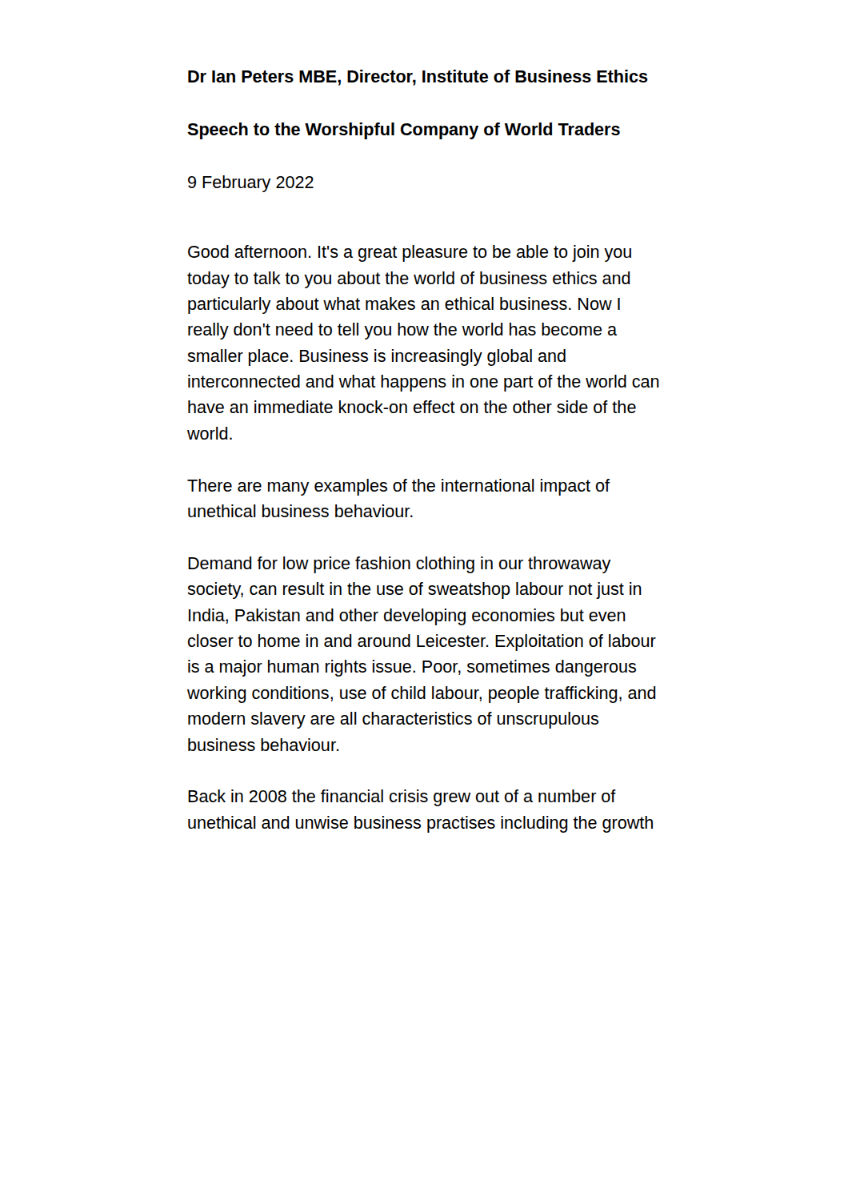Dr Ian Peters MBE, Director, Institute of Business Ethics
Speech to the Worshipful Company of World Traders
9 February 2022
Good afternoon. It's a great pleasure to be able to join you today to talk to you about the world of business ethics and particularly about what makes an ethical business. Now I really don't need to tell you how the world has become a smaller place. Business is increasingly global and interconnected and what happens in one part of the world can have an immediate knock-on effect on the other side of the world.
There are many examples of the international impact of unethical business behaviour.
Demand for low price fashion clothing in our throwaway society, can result in the use of sweatshop labour not just in India, Pakistan and other developing economies but even closer to home in and around Leicester. Exploitation of labour is a major human rights issue. Poor, sometimes dangerous working conditions, use of child labour, people trafficking, and modern slavery are all characteristics of unscrupulous business behaviour.
Back in 2008 the financial crisis grew out of a number of unethical and unwise business practises including the growth